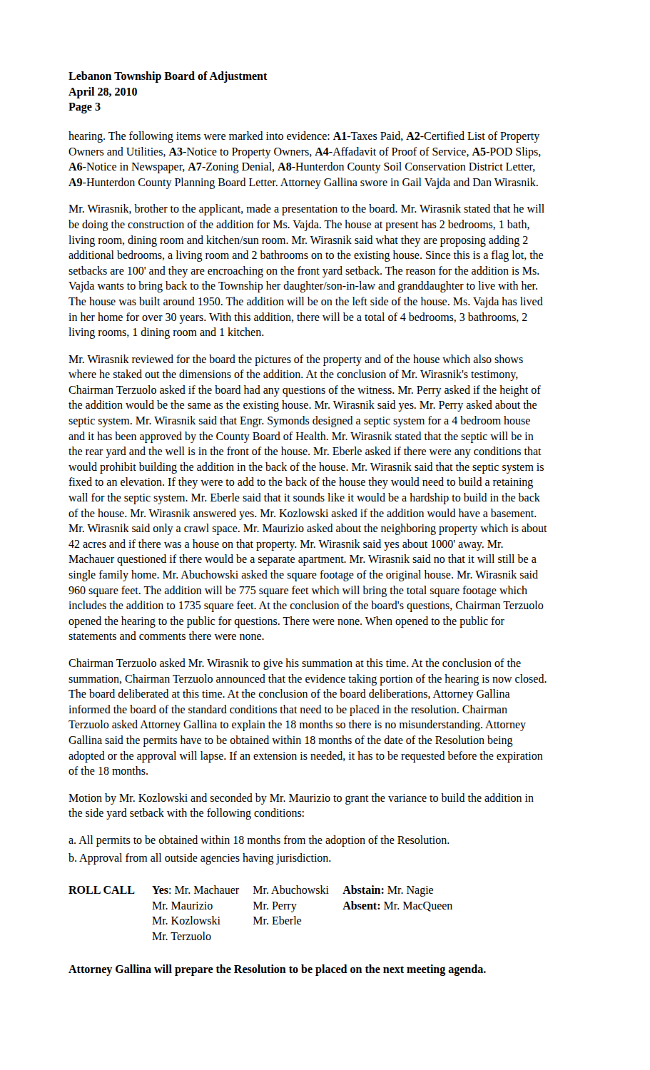Lebanon Township Board of Adjustment
April 28, 2010
Page 3
hearing. The following items were marked into evidence: A1-Taxes Paid, A2-Certified List of Property Owners and Utilities, A3-Notice to Property Owners, A4-Affadavit of Proof of Service, A5-POD Slips, A6-Notice in Newspaper, A7-Zoning Denial, A8-Hunterdon County Soil Conservation District Letter, A9-Hunterdon County Planning Board Letter. Attorney Gallina swore in Gail Vajda and Dan Wirasnik.
Mr. Wirasnik, brother to the applicant, made a presentation to the board. Mr. Wirasnik stated that he will be doing the construction of the addition for Ms. Vajda. The house at present has 2 bedrooms, 1 bath, living room, dining room and kitchen/sun room. Mr. Wirasnik said what they are proposing adding 2 additional bedrooms, a living room and 2 bathrooms on to the existing house. Since this is a flag lot, the setbacks are 100' and they are encroaching on the front yard setback. The reason for the addition is Ms. Vajda wants to bring back to the Township her daughter/son-in-law and granddaughter to live with her. The house was built around 1950. The addition will be on the left side of the house. Ms. Vajda has lived in her home for over 30 years. With this addition, there will be a total of 4 bedrooms, 3 bathrooms, 2 living rooms, 1 dining room and 1 kitchen.
Mr. Wirasnik reviewed for the board the pictures of the property and of the house which also shows where he staked out the dimensions of the addition. At the conclusion of Mr. Wirasnik's testimony, Chairman Terzuolo asked if the board had any questions of the witness. Mr. Perry asked if the height of the addition would be the same as the existing house. Mr. Wirasnik said yes. Mr. Perry asked about the septic system. Mr. Wirasnik said that Engr. Symonds designed a septic system for a 4 bedroom house and it has been approved by the County Board of Health. Mr. Wirasnik stated that the septic will be in the rear yard and the well is in the front of the house. Mr. Eberle asked if there were any conditions that would prohibit building the addition in the back of the house. Mr. Wirasnik said that the septic system is fixed to an elevation. If they were to add to the back of the house they would need to build a retaining wall for the septic system. Mr. Eberle said that it sounds like it would be a hardship to build in the back of the house. Mr. Wirasnik answered yes. Mr. Kozlowski asked if the addition would have a basement. Mr. Wirasnik said only a crawl space. Mr. Maurizio asked about the neighboring property which is about 42 acres and if there was a house on that property. Mr. Wirasnik said yes about 1000' away. Mr. Machauer questioned if there would be a separate apartment. Mr. Wirasnik said no that it will still be a single family home. Mr. Abuchowski asked the square footage of the original house. Mr. Wirasnik said 960 square feet. The addition will be 775 square feet which will bring the total square footage which includes the addition to 1735 square feet. At the conclusion of the board's questions, Chairman Terzuolo opened the hearing to the public for questions. There were none. When opened to the public for statements and comments there were none.
Chairman Terzuolo asked Mr. Wirasnik to give his summation at this time. At the conclusion of the summation, Chairman Terzuolo announced that the evidence taking portion of the hearing is now closed. The board deliberated at this time. At the conclusion of the board deliberations, Attorney Gallina informed the board of the standard conditions that need to be placed in the resolution. Chairman Terzuolo asked Attorney Gallina to explain the 18 months so there is no misunderstanding. Attorney Gallina said the permits have to be obtained within 18 months of the date of the Resolution being adopted or the approval will lapse. If an extension is needed, it has to be requested before the expiration of the 18 months.
Motion by Mr. Kozlowski and seconded by Mr. Maurizio to grant the variance to build the addition in the side yard setback with the following conditions:
a. All permits to be obtained within 18 months from the adoption of the Resolution.
b. Approval from all outside agencies having jurisdiction.
| ROLL CALL | Yes : Mr. Machauer | Mr. Abuchowski | Abstain: Mr. Nagie |
| | Mr. Maurizio | Mr. Perry | Absent: Mr. MacQueen |
| | Mr. Kozlowski | Mr. Eberle | |
| | Mr. Terzuolo | | |
Attorney Gallina will prepare the Resolution to be placed on the next meeting agenda.